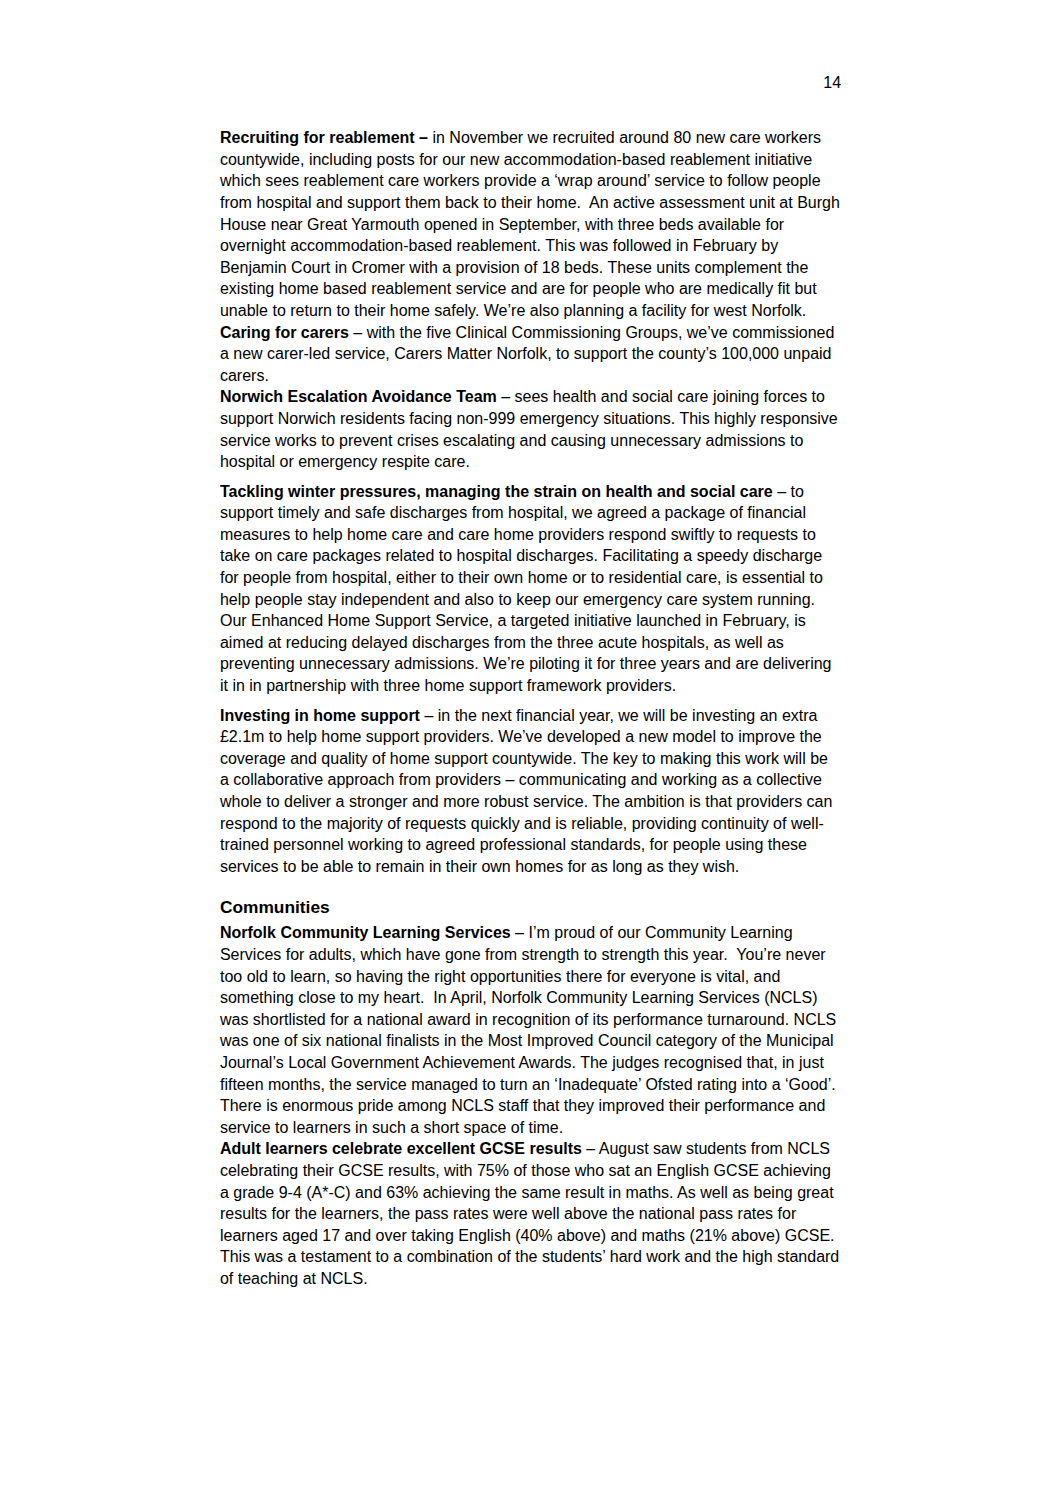14
Recruiting for reablement – in November we recruited around 80 new care workers countywide, including posts for our new accommodation-based reablement initiative which sees reablement care workers provide a ‘wrap around’ service to follow people from hospital and support them back to their home. An active assessment unit at Burgh House near Great Yarmouth opened in September, with three beds available for overnight accommodation-based reablement. This was followed in February by Benjamin Court in Cromer with a provision of 18 beds. These units complement the existing home based reablement service and are for people who are medically fit but unable to return to their home safely. We’re also planning a facility for west Norfolk.
Caring for carers – with the five Clinical Commissioning Groups, we’ve commissioned a new carer-led service, Carers Matter Norfolk, to support the county’s 100,000 unpaid carers.
Norwich Escalation Avoidance Team – sees health and social care joining forces to support Norwich residents facing non-999 emergency situations. This highly responsive service works to prevent crises escalating and causing unnecessary admissions to hospital or emergency respite care.
Tackling winter pressures, managing the strain on health and social care – to support timely and safe discharges from hospital, we agreed a package of financial measures to help home care and care home providers respond swiftly to requests to take on care packages related to hospital discharges. Facilitating a speedy discharge for people from hospital, either to their own home or to residential care, is essential to help people stay independent and also to keep our emergency care system running. Our Enhanced Home Support Service, a targeted initiative launched in February, is aimed at reducing delayed discharges from the three acute hospitals, as well as preventing unnecessary admissions. We’re piloting it for three years and are delivering it in in partnership with three home support framework providers.
Investing in home support – in the next financial year, we will be investing an extra £2.1m to help home support providers. We’ve developed a new model to improve the coverage and quality of home support countywide. The key to making this work will be a collaborative approach from providers – communicating and working as a collective whole to deliver a stronger and more robust service. The ambition is that providers can respond to the majority of requests quickly and is reliable, providing continuity of well-trained personnel working to agreed professional standards, for people using these services to be able to remain in their own homes for as long as they wish.
Communities
Norfolk Community Learning Services – I’m proud of our Community Learning Services for adults, which have gone from strength to strength this year. You’re never too old to learn, so having the right opportunities there for everyone is vital, and something close to my heart. In April, Norfolk Community Learning Services (NCLS) was shortlisted for a national award in recognition of its performance turnaround. NCLS was one of six national finalists in the Most Improved Council category of the Municipal Journal’s Local Government Achievement Awards. The judges recognised that, in just fifteen months, the service managed to turn an ‘Inadequate’ Ofsted rating into a ‘Good’. There is enormous pride among NCLS staff that they improved their performance and service to learners in such a short space of time.
Adult learners celebrate excellent GCSE results – August saw students from NCLS celebrating their GCSE results, with 75% of those who sat an English GCSE achieving a grade 9-4 (A*-C) and 63% achieving the same result in maths. As well as being great results for the learners, the pass rates were well above the national pass rates for learners aged 17 and over taking English (40% above) and maths (21% above) GCSE. This was a testament to a combination of the students’ hard work and the high standard of teaching at NCLS.